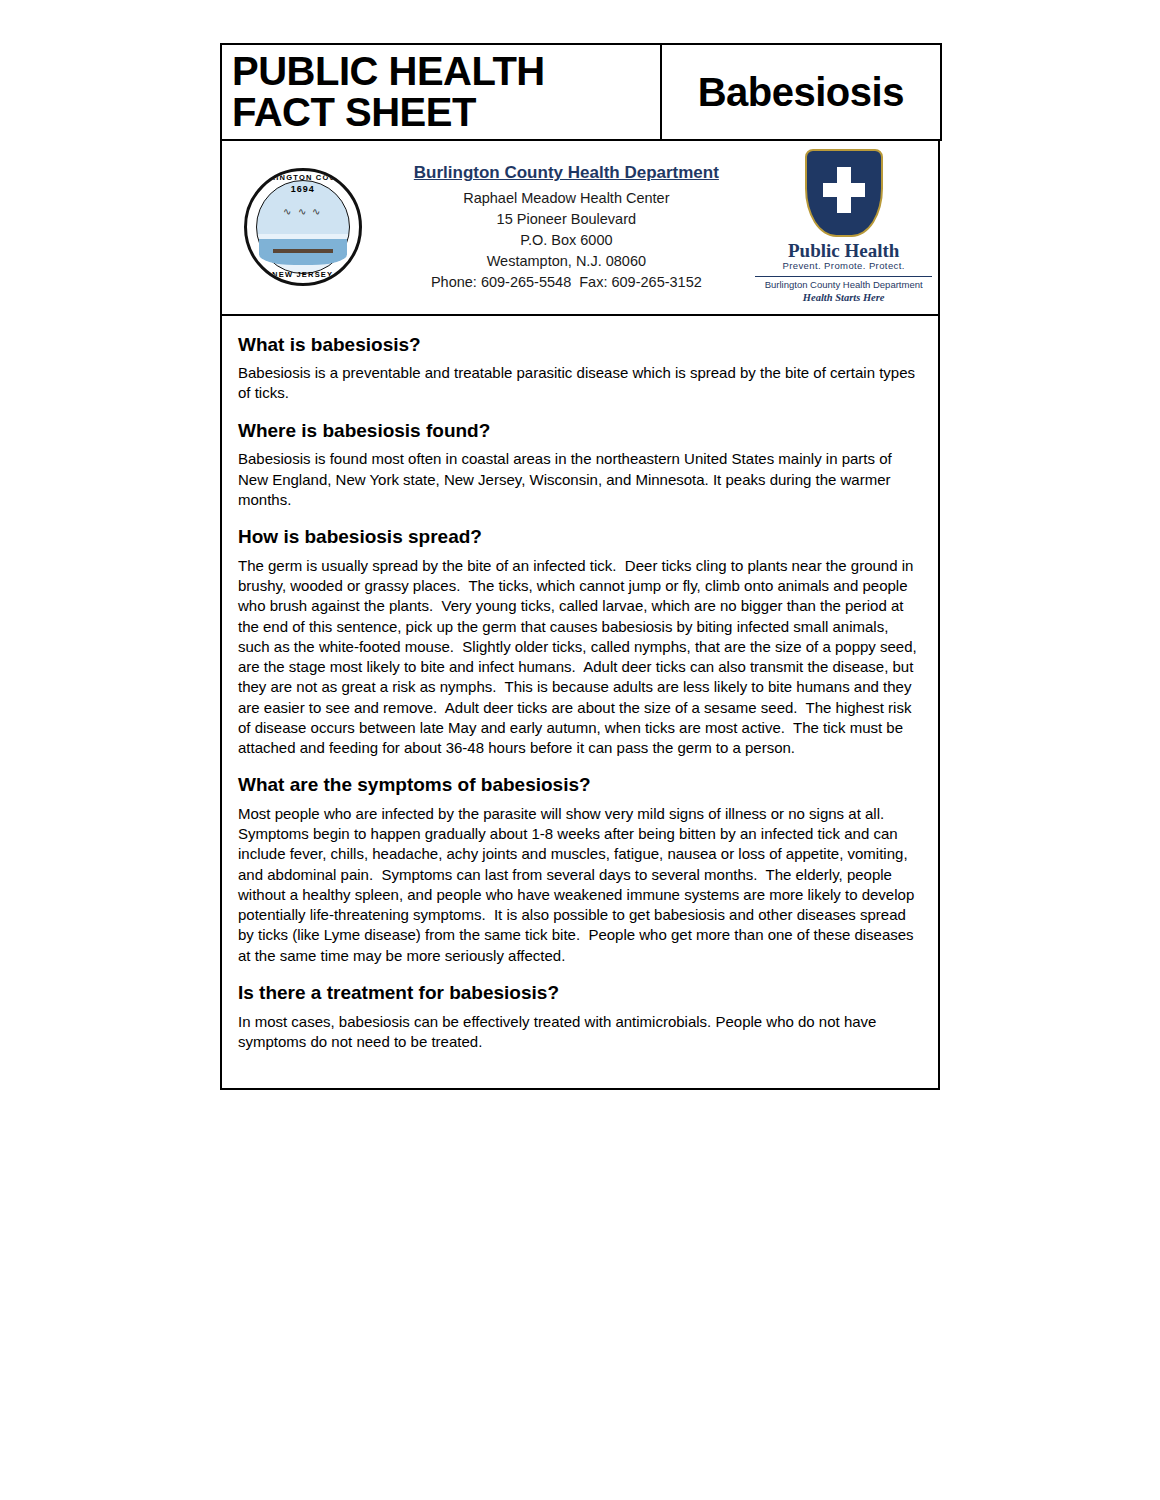PUBLIC HEALTH
FACT SHEET
Babesiosis
BURLINGTON COUNTY
1694
∿ ∿ ∿
NEW JERSEY
Burlington County Health Department
Raphael Meadow Health Center
15 Pioneer Boulevard
P.O. Box 6000
Westampton, N.J. 08060
Phone: 609-265-5548 Fax: 609-265-3152
Public Health
Prevent. Promote. Protect.
Burlington County Health Department
Health Starts Here
What is babesiosis?
Babesiosis is a preventable and treatable parasitic disease which is spread by the bite of certain types of ticks.
Where is babesiosis found?
Babesiosis is found most often in coastal areas in the northeastern United States mainly in parts of New England, New York state, New Jersey, Wisconsin, and Minnesota. It peaks during the warmer months.
How is babesiosis spread?
The germ is usually spread by the bite of an infected tick. Deer ticks cling to plants near the ground in brushy, wooded or grassy places. The ticks, which cannot jump or fly, climb onto animals and people who brush against the plants. Very young ticks, called larvae, which are no bigger than the period at the end of this sentence, pick up the germ that causes babesiosis by biting infected small animals, such as the white-footed mouse. Slightly older ticks, called nymphs, that are the size of a poppy seed, are the stage most likely to bite and infect humans. Adult deer ticks can also transmit the disease, but they are not as great a risk as nymphs. This is because adults are less likely to bite humans and they are easier to see and remove. Adult deer ticks are about the size of a sesame seed. The highest risk of disease occurs between late May and early autumn, when ticks are most active. The tick must be attached and feeding for about 36-48 hours before it can pass the germ to a person.
What are the symptoms of babesiosis?
Most people who are infected by the parasite will show very mild signs of illness or no signs at all. Symptoms begin to happen gradually about 1-8 weeks after being bitten by an infected tick and can include fever, chills, headache, achy joints and muscles, fatigue, nausea or loss of appetite, vomiting, and abdominal pain. Symptoms can last from several days to several months. The elderly, people without a healthy spleen, and people who have weakened immune systems are more likely to develop potentially life-threatening symptoms. It is also possible to get babesiosis and other diseases spread by ticks (like Lyme disease) from the same tick bite. People who get more than one of these diseases at the same time may be more seriously affected.
Is there a treatment for babesiosis?
In most cases, babesiosis can be effectively treated with antimicrobials. People who do not have symptoms do not need to be treated.